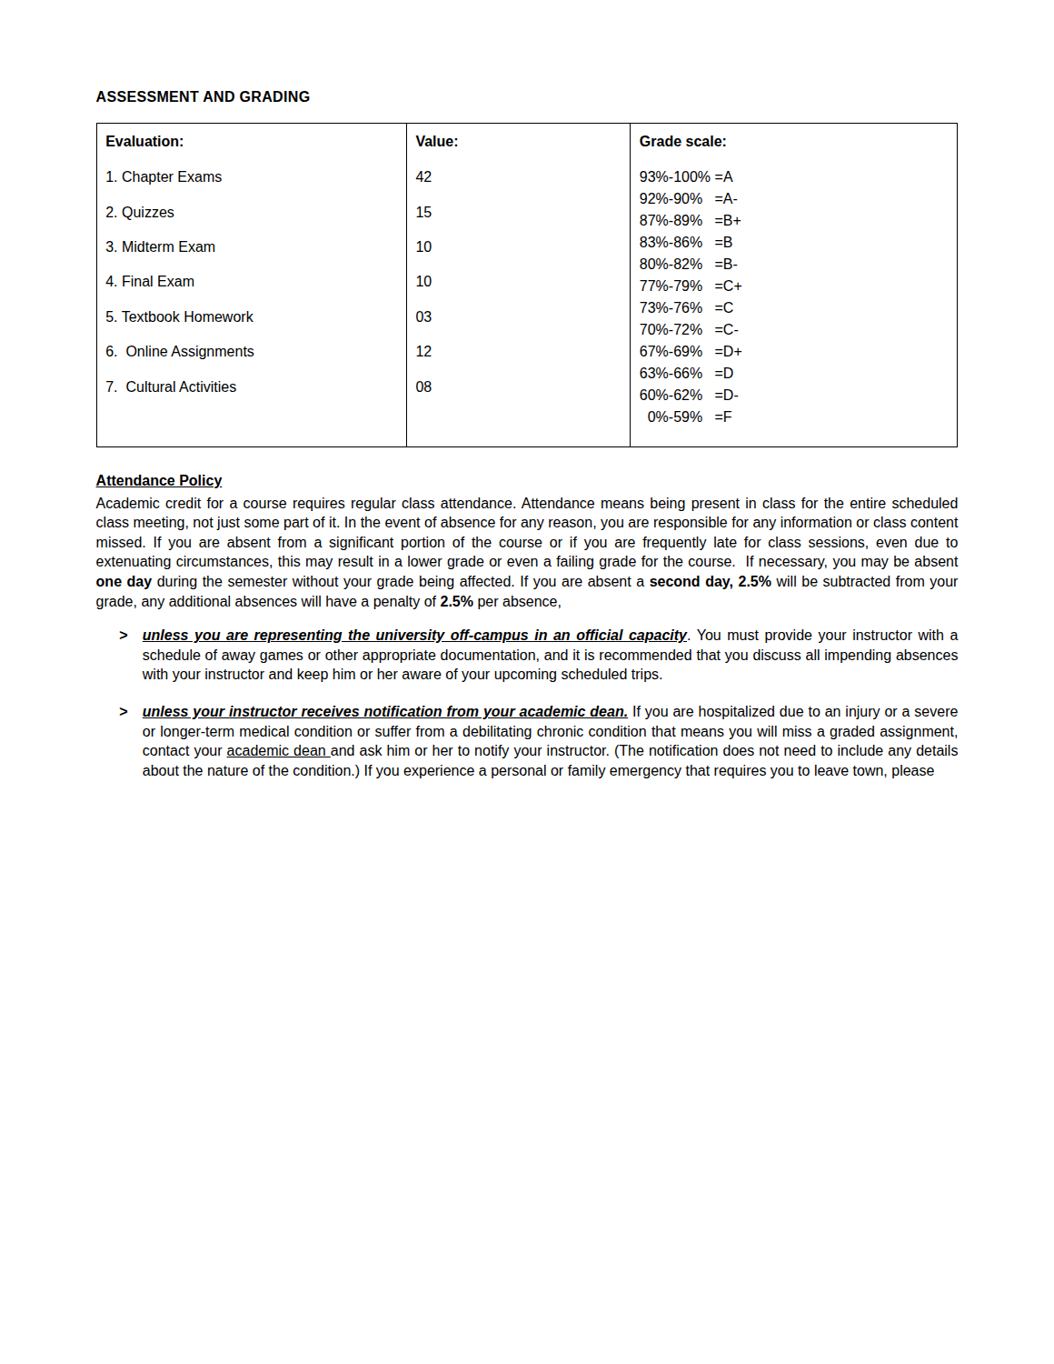ASSESSMENT AND GRADING
| Evaluation: 1. Chapter Exams 2. Quizzes 3. Midterm Exam 4. Final Exam 5. Textbook Homework 6. Online Assignments 7. Cultural Activities | Value: 42 15 10 10 03 12 08 | Grade scale: 93%-100% =A 92%-90% =A- 87%-89% =B+ 83%-86% =B 80%-82% =B- 77%-79% =C+ 73%-76% =C 70%-72% =C- 67%-69% =D+ 63%-66% =D 60%-62% =D- 0%-59% =F |
Attendance Policy
Academic credit for a course requires regular class attendance. Attendance means being present in class for the entire scheduled class meeting, not just some part of it. In the event of absence for any reason, you are responsible for any information or class content missed. If you are absent from a significant portion of the course or if you are frequently late for class sessions, even due to extenuating circumstances, this may result in a lower grade or even a failing grade for the course. If necessary, you may be absent one day during the semester without your grade being affected. If you are absent a second day, 2.5% will be subtracted from your grade, any additional absences will have a penalty of 2.5% per absence,
unless you are representing the university off-campus in an official capacity. You must provide your instructor with a schedule of away games or other appropriate documentation, and it is recommended that you discuss all impending absences with your instructor and keep him or her aware of your upcoming scheduled trips.
unless your instructor receives notification from your academic dean. If you are hospitalized due to an injury or a severe or longer-term medical condition or suffer from a debilitating chronic condition that means you will miss a graded assignment, contact your academic dean and ask him or her to notify your instructor. (The notification does not need to include any details about the nature of the condition.) If you experience a personal or family emergency that requires you to leave town, please